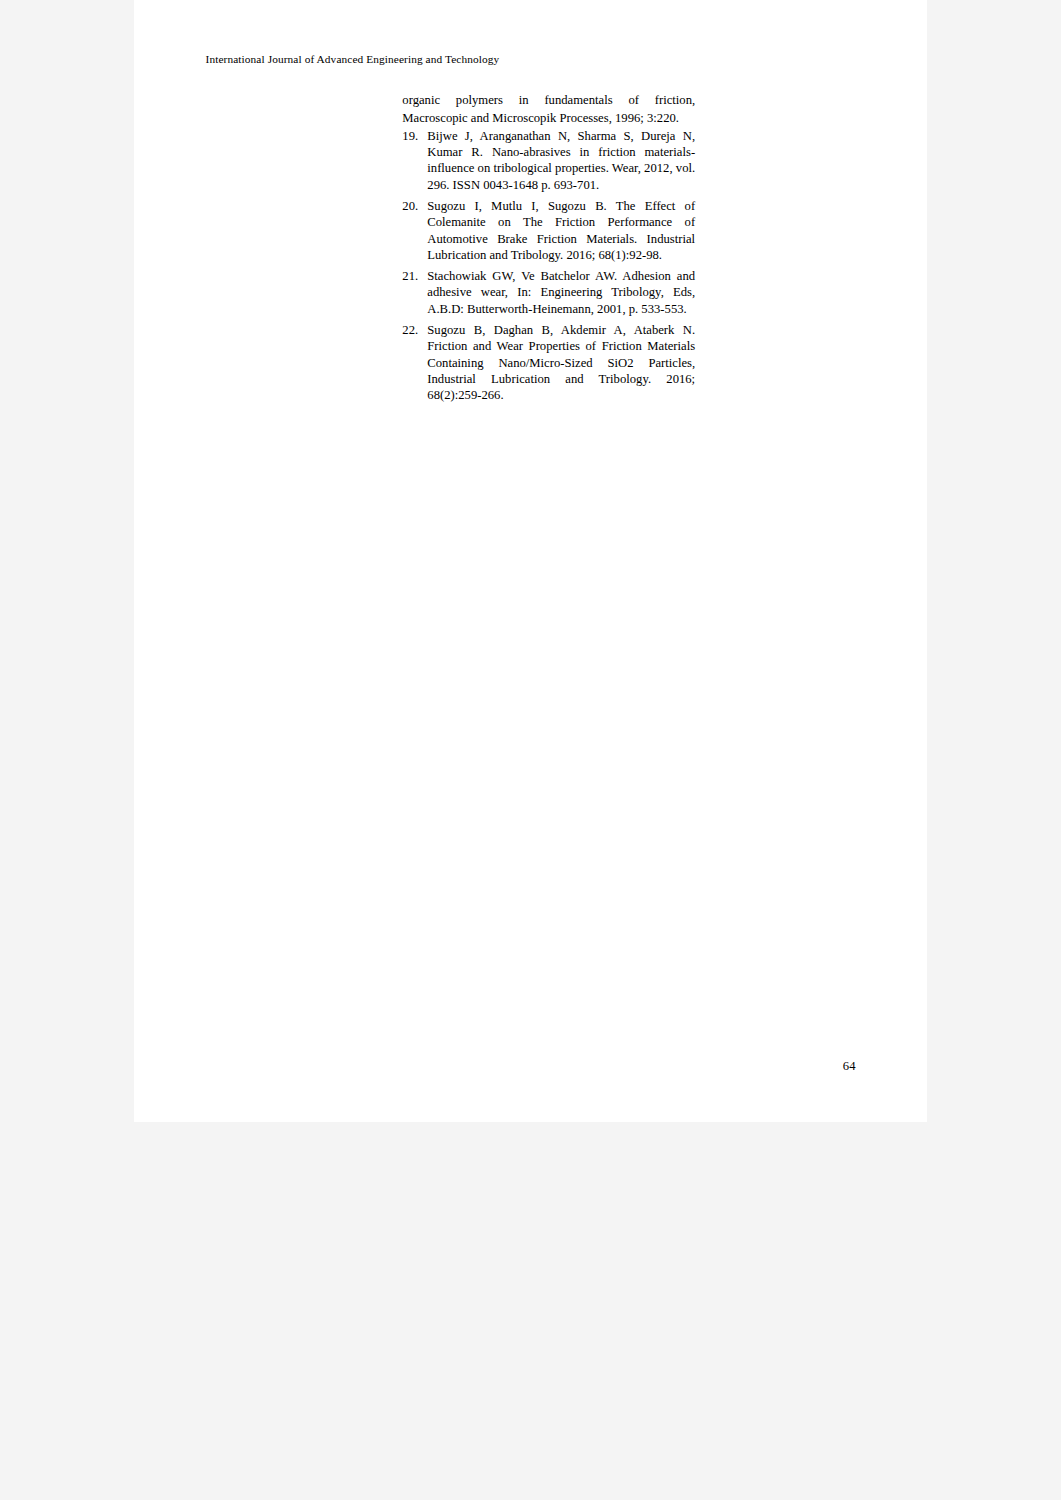International Journal of Advanced Engineering and Technology
organic polymers in fundamentals of friction,
Macroscopic and Microscopik Processes, 1996; 3:220.
19. Bijwe J, Aranganathan N, Sharma S, Dureja N, Kumar R. Nano-abrasives in friction materials-influence on tribological properties. Wear, 2012, vol. 296. ISSN 0043-1648 p. 693-701.
20. Sugozu I, Mutlu I, Sugozu B. The Effect of Colemanite on The Friction Performance of Automotive Brake Friction Materials. Industrial Lubrication and Tribology. 2016; 68(1):92-98.
21. Stachowiak GW, Ve Batchelor AW. Adhesion and adhesive wear, In: Engineering Tribology, Eds, A.B.D: Butterworth-Heinemann, 2001, p. 533-553.
22. Sugozu B, Daghan B, Akdemir A, Ataberk N. Friction and Wear Properties of Friction Materials Containing Nano/Micro-Sized SiO2 Particles, Industrial Lubrication and Tribology. 2016; 68(2):259-266.
64